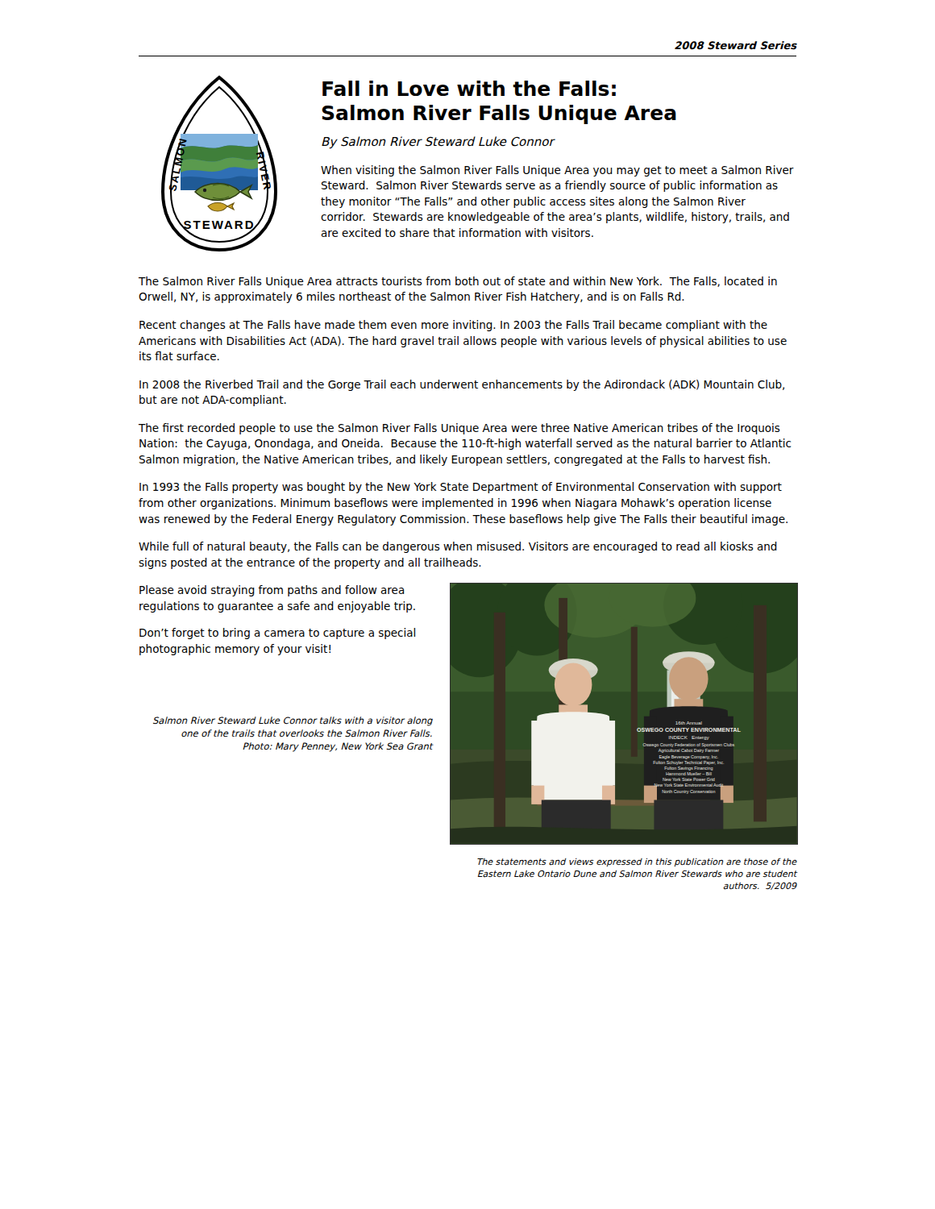2008 Steward Series
STEWARD SALMON RIVER
Fall in Love with the Falls:
Salmon River Falls Unique Area
By Salmon River Steward Luke Connor
When visiting the Salmon River Falls Unique Area you may get to meet a Salmon River Steward. Salmon River Stewards serve as a friendly source of public information as they monitor “The Falls” and other public access sites along the Salmon River corridor. Stewards are knowledgeable of the area’s plants, wildlife, history, trails, and are excited to share that information with visitors.
The Salmon River Falls Unique Area attracts tourists from both out of state and within New York. The Falls, located in Orwell, NY, is approximately 6 miles northeast of the Salmon River Fish Hatchery, and is on Falls Rd.
Recent changes at The Falls have made them even more inviting. In 2003 the Falls Trail became compliant with the Americans with Disabilities Act (ADA). The hard gravel trail allows people with various levels of physical abilities to use its flat surface.
In 2008 the Riverbed Trail and the Gorge Trail each underwent enhancements by the Adirondack (ADK) Mountain Club, but are not ADA-compliant.
The first recorded people to use the Salmon River Falls Unique Area were three Native American tribes of the Iroquois Nation: the Cayuga, Onondaga, and Oneida. Because the 110-ft-high waterfall served as the natural barrier to Atlantic Salmon migration, the Native American tribes, and likely European settlers, congregated at the Falls to harvest fish.
In 1993 the Falls property was bought by the New York State Department of Environmental Conservation with support from other organizations. Minimum baseflows were implemented in 1996 when Niagara Mohawk’s operation license was renewed by the Federal Energy Regulatory Commission. These baseflows help give The Falls their beautiful image.
While full of natural beauty, the Falls can be dangerous when misused. Visitors are encouraged to read all kiosks and signs posted at the entrance of the property and all trailheads.
Please avoid straying from paths and follow area regulations to guarantee a safe and enjoyable trip.
Don’t forget to bring a camera to capture a special photographic memory of your visit!
Salmon River Steward Luke Connor talks with a visitor along one of the trails that overlooks the Salmon River Falls.
Photo: Mary Penney, New York Sea Grant
16th Annual OSWEGO COUNTY ENVIRONMENTAL INDECK Entergy Oswego County Federation of Sportsmen Clubs Agricultural Cabot Dairy Farmer Eagle Beverage Company, Inc. Fulton Schuyler Technical Paper, Inc. Fulton Savings Financing Hammond Mueller – Bill New York State Power Grid New York State Environmental Audit North Country Conservation
The statements and views expressed in this publication are those of the Eastern Lake Ontario Dune and Salmon River Stewards who are student authors. 5/2009